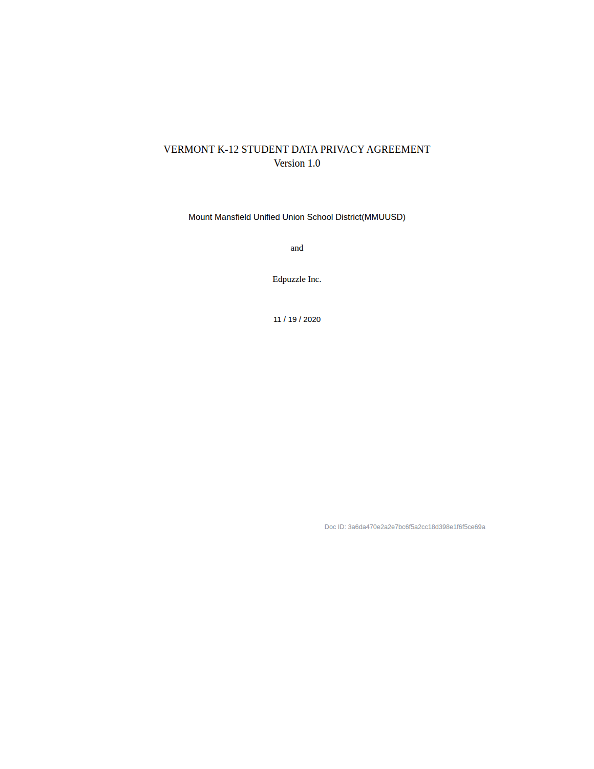VERMONT K-12 STUDENT DATA PRIVACY AGREEMENT
Version 1.0
Mount Mansfield Unified Union School District(MMUUSD)
and
Edpuzzle Inc.
11 / 19 / 2020
Doc ID: 3a6da470e2a2e7bc6f5a2cc18d398e1f6f5ce69a